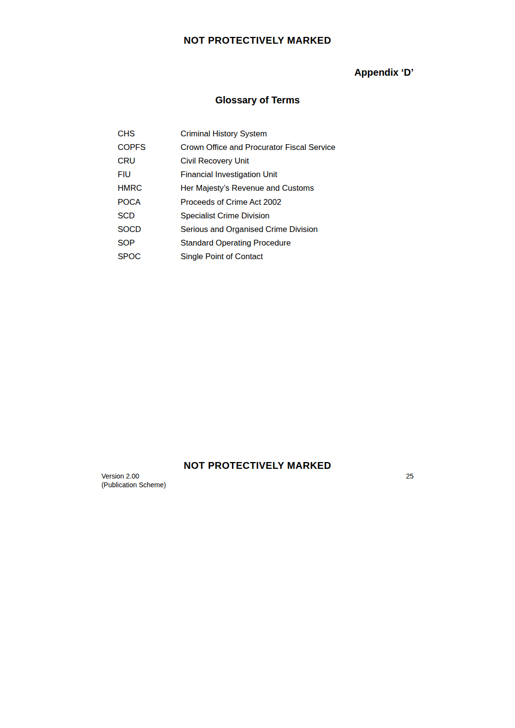NOT PROTECTIVELY MARKED
Appendix ‘D’
Glossary of Terms
| CHS | Criminal History System |
| COPFS | Crown Office and Procurator Fiscal Service |
| CRU | Civil Recovery Unit |
| FIU | Financial Investigation Unit |
| HMRC | Her Majesty’s Revenue and Customs |
| POCA | Proceeds of Crime Act 2002 |
| SCD | Specialist Crime Division |
| SOCD | Serious and Organised Crime Division |
| SOP | Standard Operating Procedure |
| SPOC | Single Point of Contact |
NOT PROTECTIVELY MARKED
Version 2.00
(Publication Scheme)
25